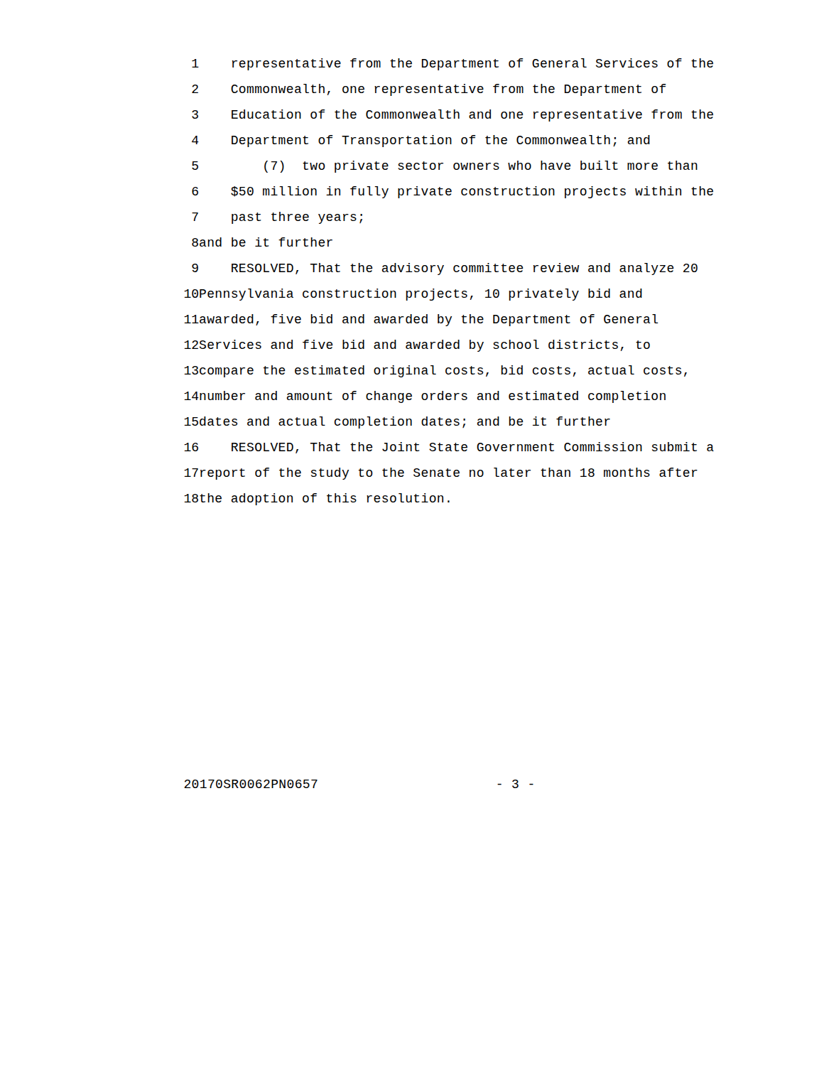| 1 | representative from the Department of General Services of the |
| 2 | Commonwealth, one representative from the Department of |
| 3 | Education of the Commonwealth and one representative from the |
| 4 | Department of Transportation of the Commonwealth; and |
| 5 | (7) two private sector owners who have built more than |
| 6 | $50 million in fully private construction projects within the |
| 7 | past three years; |
| 8 | and be it further |
| 9 | RESOLVED, That the advisory committee review and analyze 20 |
| 10 | Pennsylvania construction projects, 10 privately bid and |
| 11 | awarded, five bid and awarded by the Department of General |
| 12 | Services and five bid and awarded by school districts, to |
| 13 | compare the estimated original costs, bid costs, actual costs, |
| 14 | number and amount of change orders and estimated completion |
| 15 | dates and actual completion dates; and be it further |
| 16 | RESOLVED, That the Joint State Government Commission submit a |
| 17 | report of the study to the Senate no later than 18 months after |
| 18 | the adoption of this resolution. |
20170SR0062PN0657 - 3 -